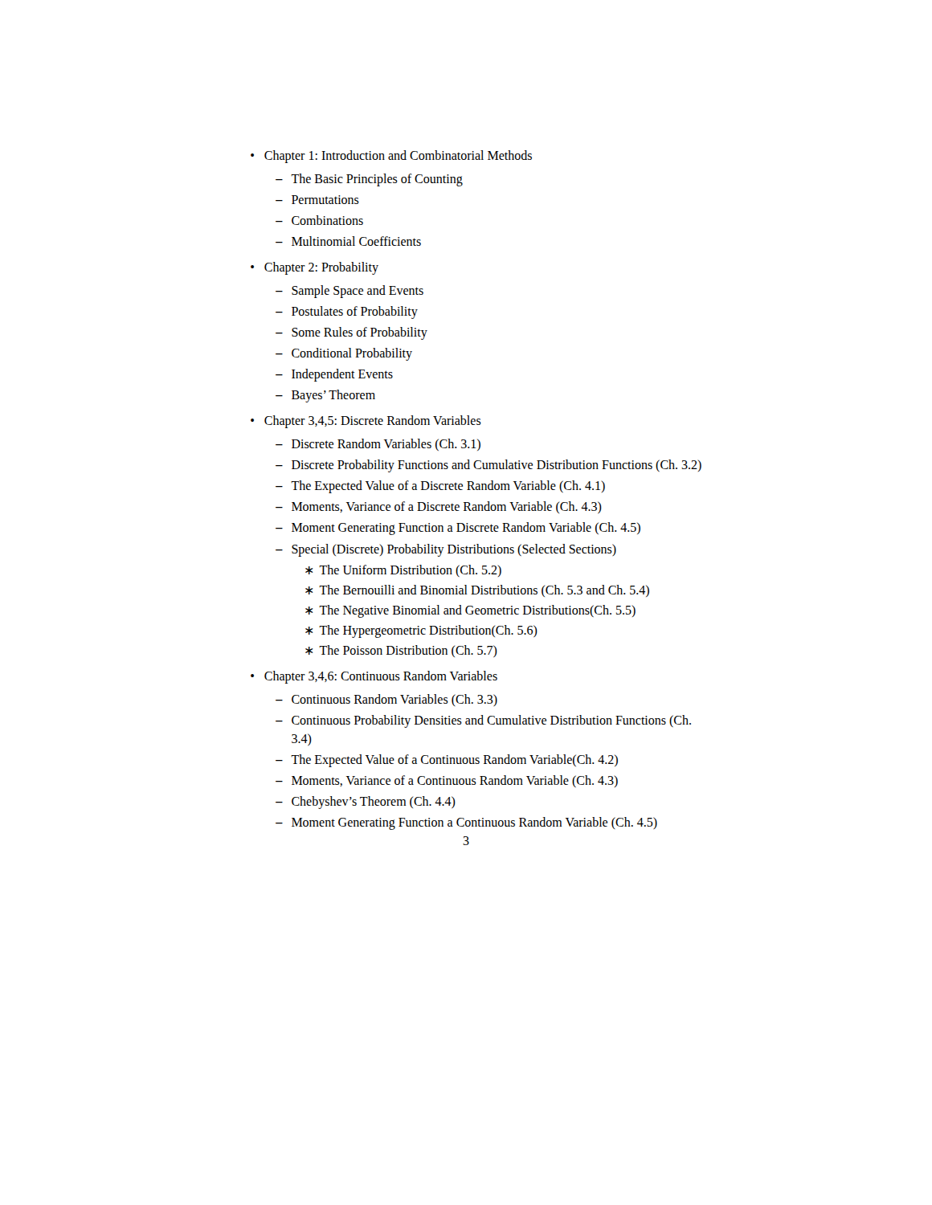Chapter 1: Introduction and Combinatorial Methods
The Basic Principles of Counting
Permutations
Combinations
Multinomial Coefficients
Chapter 2: Probability
Sample Space and Events
Postulates of Probability
Some Rules of Probability
Conditional Probability
Independent Events
Bayes’ Theorem
Chapter 3,4,5: Discrete Random Variables
Discrete Random Variables (Ch. 3.1)
Discrete Probability Functions and Cumulative Distribution Functions (Ch. 3.2)
The Expected Value of a Discrete Random Variable (Ch. 4.1)
Moments, Variance of a Discrete Random Variable (Ch. 4.3)
Moment Generating Function a Discrete Random Variable (Ch. 4.5)
Special (Discrete) Probability Distributions (Selected Sections)
The Uniform Distribution (Ch. 5.2)
The Bernouilli and Binomial Distributions (Ch. 5.3 and Ch. 5.4)
The Negative Binomial and Geometric Distributions(Ch. 5.5)
The Hypergeometric Distribution(Ch. 5.6)
The Poisson Distribution (Ch. 5.7)
Chapter 3,4,6: Continuous Random Variables
Continuous Random Variables (Ch. 3.3)
Continuous Probability Densities and Cumulative Distribution Functions (Ch. 3.4)
The Expected Value of a Continuous Random Variable(Ch. 4.2)
Moments, Variance of a Continuous Random Variable (Ch. 4.3)
Chebyshev’s Theorem (Ch. 4.4)
Moment Generating Function a Continuous Random Variable (Ch. 4.5)
3